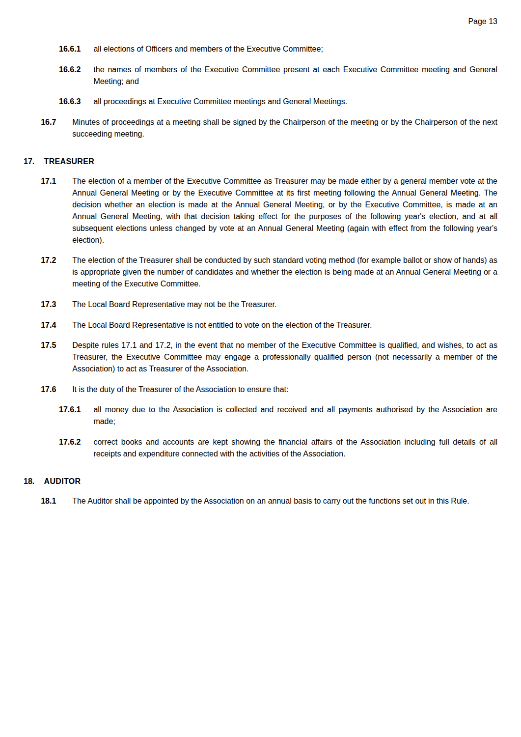Page 13
16.6.1 all elections of Officers and members of the Executive Committee;
16.6.2 the names of members of the Executive Committee present at each Executive Committee meeting and General Meeting; and
16.6.3 all proceedings at Executive Committee meetings and General Meetings.
16.7 Minutes of proceedings at a meeting shall be signed by the Chairperson of the meeting or by the Chairperson of the next succeeding meeting.
17. TREASURER
17.1 The election of a member of the Executive Committee as Treasurer may be made either by a general member vote at the Annual General Meeting or by the Executive Committee at its first meeting following the Annual General Meeting. The decision whether an election is made at the Annual General Meeting, or by the Executive Committee, is made at an Annual General Meeting, with that decision taking effect for the purposes of the following year's election, and at all subsequent elections unless changed by vote at an Annual General Meeting (again with effect from the following year's election).
17.2 The election of the Treasurer shall be conducted by such standard voting method (for example ballot or show of hands) as is appropriate given the number of candidates and whether the election is being made at an Annual General Meeting or a meeting of the Executive Committee.
17.3 The Local Board Representative may not be the Treasurer.
17.4 The Local Board Representative is not entitled to vote on the election of the Treasurer.
17.5 Despite rules 17.1 and 17.2, in the event that no member of the Executive Committee is qualified, and wishes, to act as Treasurer, the Executive Committee may engage a professionally qualified person (not necessarily a member of the Association) to act as Treasurer of the Association.
17.6 It is the duty of the Treasurer of the Association to ensure that:
17.6.1 all money due to the Association is collected and received and all payments authorised by the Association are made;
17.6.2 correct books and accounts are kept showing the financial affairs of the Association including full details of all receipts and expenditure connected with the activities of the Association.
18. AUDITOR
18.1 The Auditor shall be appointed by the Association on an annual basis to carry out the functions set out in this Rule.